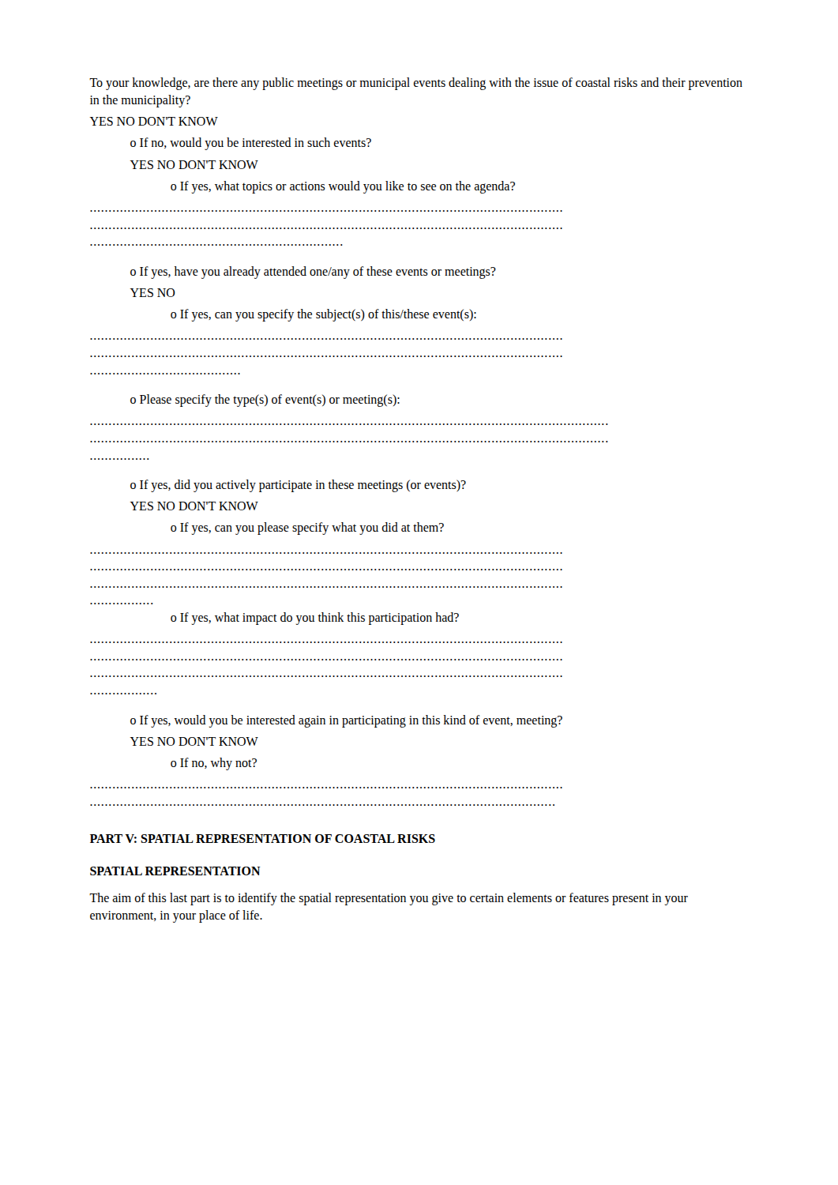To your knowledge, are there any public meetings or municipal events dealing with the issue of coastal risks and their prevention in the municipality?
YES NO DON'T KNOW
o If no, would you be interested in such events?
YES NO DON'T KNOW
o If yes, what topics or actions would you like to see on the agenda?
.............................................................................................................................
.............................................................................................................................
...................................................................
o If yes, have you already attended one/any of these events or meetings?
YES NO
o If yes, can you specify the subject(s) of this/these event(s):
.............................................................................................................................
.............................................................................................................................
........................................
o Please specify the type(s) of event(s) or meeting(s):
.........................................................................................................................................
.........................................................................................................................................
................
o If yes, did you actively participate in these meetings (or events)?
YES NO DON'T KNOW
o If yes, can you please specify what you did at them?
.............................................................................................................................
.............................................................................................................................
.............................................................................................................................
.................
o If yes, what impact do you think this participation had?
.............................................................................................................................
.............................................................................................................................
.............................................................................................................................
..................
o If yes, would you be interested again in participating in this kind of event, meeting?
YES NO DON'T KNOW
o If no, why not?
.............................................................................................................................
...........................................................................................................................
PART V: SPATIAL REPRESENTATION OF COASTAL RISKS
SPATIAL REPRESENTATION
The aim of this last part is to identify the spatial representation you give to certain elements or features present in your environment, in your place of life.